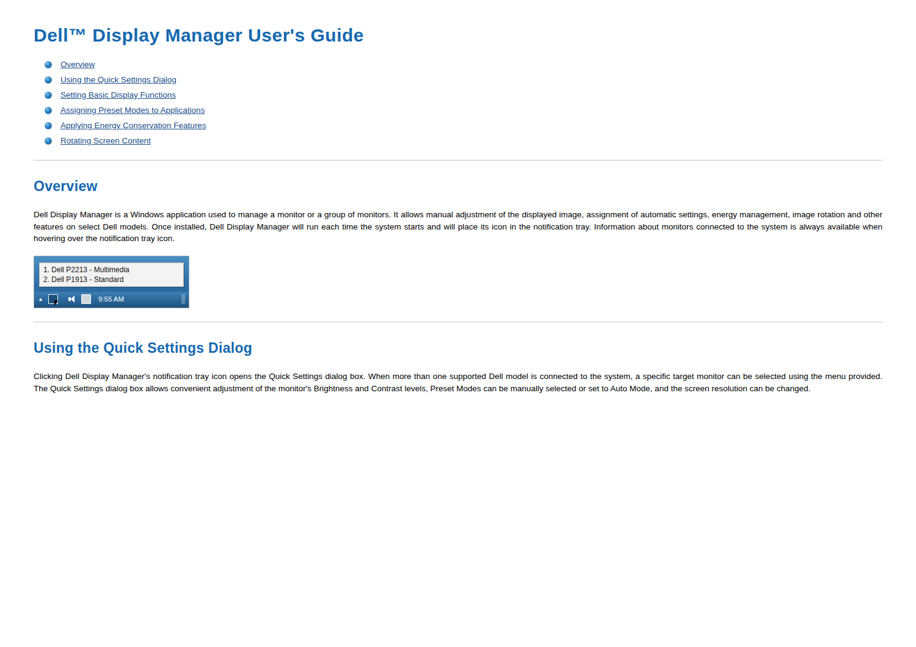Dell™ Display Manager User's Guide
Overview
Using the Quick Settings Dialog
Setting Basic Display Functions
Assigning Preset Modes to Applications
Applying Energy Conservation Features
Rotating Screen Content
Overview
Dell Display Manager is a Windows application used to manage a monitor or a group of monitors. It allows manual adjustment of the displayed image, assignment of automatic settings, energy management, image rotation and other features on select Dell models. Once installed, Dell Display Manager will run each time the system starts and will place its icon in the notification tray. Information about monitors connected to the system is always available when hovering over the notification tray icon.
1. Dell P2213 - Multimedia
2. Dell P1913 - Standard
▲ 9:55 AM
Using the Quick Settings Dialog
Clicking Dell Display Manager's notification tray icon opens the Quick Settings dialog box. When more than one supported Dell model is connected to the system, a specific target monitor can be selected using the menu provided. The Quick Settings dialog box allows convenient adjustment of the monitor's Brightness and Contrast levels, Preset Modes can be manually selected or set to Auto Mode, and the screen resolution can be changed.